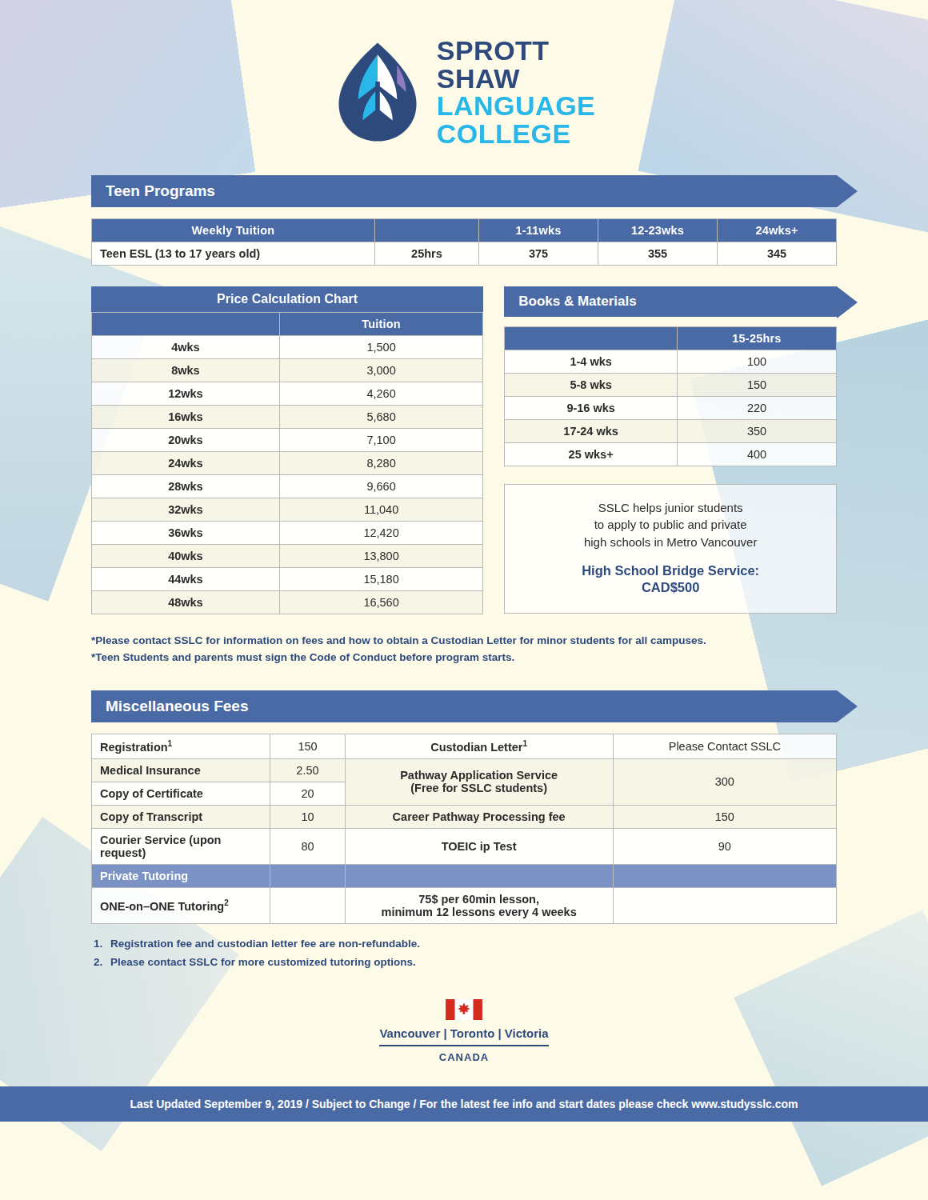Sprott
Shaw
Language
College
Teen Programs
| Weekly Tuition | | 1-11wks | 12-23wks | 24wks+ |
| --- | --- | --- | --- | --- |
| Teen ESL (13 to 17 years old) | 25hrs | 375 | 355 | 345 |
Price Calculation Chart
| | Tuition |
| --- | --- |
| 4wks | 1,500 |
| 8wks | 3,000 |
| 12wks | 4,260 |
| 16wks | 5,680 |
| 20wks | 7,100 |
| 24wks | 8,280 |
| 28wks | 9,660 |
| 32wks | 11,040 |
| 36wks | 12,420 |
| 40wks | 13,800 |
| 44wks | 15,180 |
| 48wks | 16,560 |
Books & Materials
| | 15-25hrs |
| --- | --- |
| 1-4 wks | 100 |
| 5-8 wks | 150 |
| 9-16 wks | 220 |
| 17-24 wks | 350 |
| 25 wks+ | 400 |
SSLC helps junior students
to apply to public and private
high schools in Metro Vancouver
High School Bridge Service:
CAD$500
*Please contact SSLC for information on fees and how to obtain a Custodian Letter for minor students for all campuses.
*Teen Students and parents must sign the Code of Conduct before program starts.
Miscellaneous Fees
| Registration 1 | 150 | Custodian Letter 1 | Please Contact SSLC |
| Medical Insurance | 2.50 | Pathway Application Service (Free for SSLC students) | 300 |
| Copy of Certificate | 20 |
| Copy of Transcript | 10 | Career Pathway Processing fee | 150 |
| Courier Service (upon request) | 80 | TOEIC ip Test | 90 |
| Private Tutoring | | | |
| ONE-on–ONE Tutoring 2 | | 75$ per 60min lesson, minimum 12 lessons every 4 weeks | |
Registration fee and custodian letter fee are non-refundable.
Please contact SSLC for more customized tutoring options.
Vancouver | Toronto | Victoria CANADA
Last Updated September 9, 2019 / Subject to Change / For the latest fee info and start dates please check www.studysslc.com